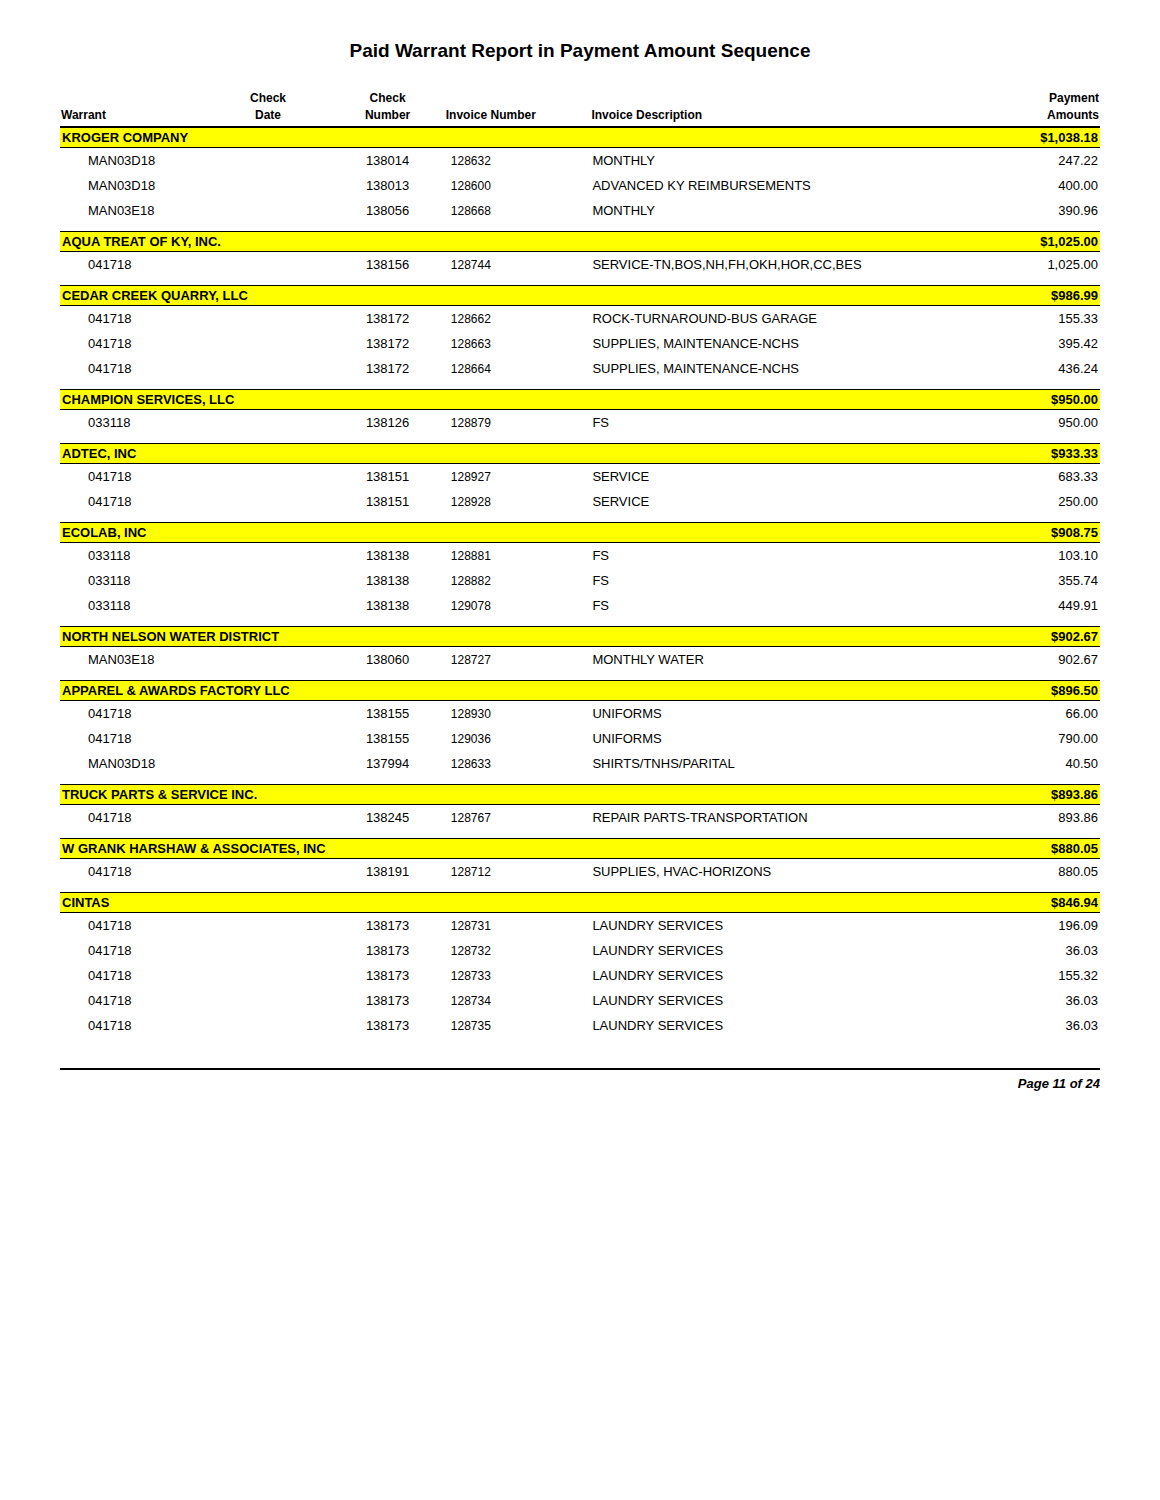Paid Warrant Report in Payment Amount Sequence
| | Check | Check | | | Payment |
| --- | --- | --- | --- | --- | --- |
| Warrant | Date | Number | Invoice Number | Invoice Description | Amounts |
| KROGER COMPANY | $1,038.18 |
| MAN03D18 | | 138014 | 128632 | MONTHLY | 247.22 |
| MAN03D18 | | 138013 | 128600 | ADVANCED KY REIMBURSEMENTS | 400.00 |
| MAN03E18 | | 138056 | 128668 | MONTHLY | 390.96 |
| AQUA TREAT OF KY, INC. | $1,025.00 |
| 041718 | | 138156 | 128744 | SERVICE-TN,BOS,NH,FH,OKH,HOR,CC,BES | 1,025.00 |
| CEDAR CREEK QUARRY, LLC | $986.99 |
| 041718 | | 138172 | 128662 | ROCK-TURNAROUND-BUS GARAGE | 155.33 |
| 041718 | | 138172 | 128663 | SUPPLIES, MAINTENANCE-NCHS | 395.42 |
| 041718 | | 138172 | 128664 | SUPPLIES, MAINTENANCE-NCHS | 436.24 |
| CHAMPION SERVICES, LLC | $950.00 |
| 033118 | | 138126 | 128879 | FS | 950.00 |
| ADTEC, INC | $933.33 |
| 041718 | | 138151 | 128927 | SERVICE | 683.33 |
| 041718 | | 138151 | 128928 | SERVICE | 250.00 |
| ECOLAB, INC | $908.75 |
| 033118 | | 138138 | 128881 | FS | 103.10 |
| 033118 | | 138138 | 128882 | FS | 355.74 |
| 033118 | | 138138 | 129078 | FS | 449.91 |
| NORTH NELSON WATER DISTRICT | $902.67 |
| MAN03E18 | | 138060 | 128727 | MONTHLY WATER | 902.67 |
| APPAREL & AWARDS FACTORY LLC | $896.50 |
| 041718 | | 138155 | 128930 | UNIFORMS | 66.00 |
| 041718 | | 138155 | 129036 | UNIFORMS | 790.00 |
| MAN03D18 | | 137994 | 128633 | SHIRTS/TNHS/PARITAL | 40.50 |
| TRUCK PARTS & SERVICE INC. | $893.86 |
| 041718 | | 138245 | 128767 | REPAIR PARTS-TRANSPORTATION | 893.86 |
| W GRANK HARSHAW & ASSOCIATES, INC | $880.05 |
| 041718 | | 138191 | 128712 | SUPPLIES, HVAC-HORIZONS | 880.05 |
| CINTAS | $846.94 |
| 041718 | | 138173 | 128731 | LAUNDRY SERVICES | 196.09 |
| 041718 | | 138173 | 128732 | LAUNDRY SERVICES | 36.03 |
| 041718 | | 138173 | 128733 | LAUNDRY SERVICES | 155.32 |
| 041718 | | 138173 | 128734 | LAUNDRY SERVICES | 36.03 |
| 041718 | | 138173 | 128735 | LAUNDRY SERVICES | 36.03 |
Page 11 of 24